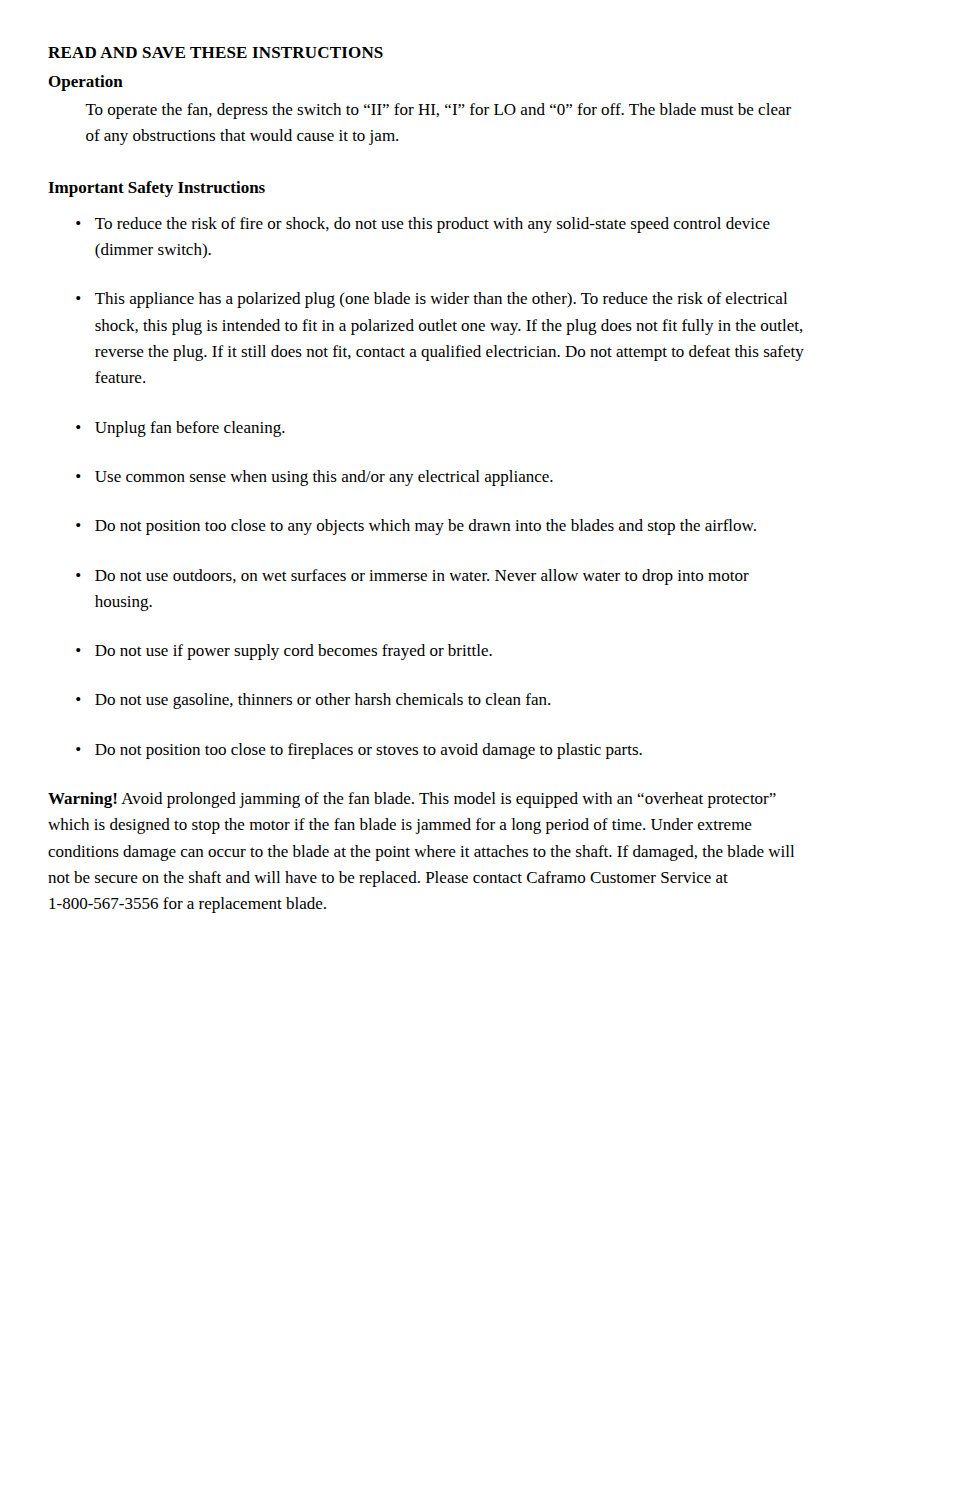READ AND SAVE THESE INSTRUCTIONS
Operation
To operate the fan, depress the switch to “II” for HI, “I” for LO and “0” for off. The blade must be clear of any obstructions that would cause it to jam.
Important Safety Instructions
To reduce the risk of fire or shock, do not use this product with any solid-state speed control device (dimmer switch).
This appliance has a polarized plug (one blade is wider than the other). To reduce the risk of electrical shock, this plug is intended to fit in a polarized outlet one way. If the plug does not fit fully in the outlet, reverse the plug. If it still does not fit, contact a qualified electrician. Do not attempt to defeat this safety feature.
Unplug fan before cleaning.
Use common sense when using this and/or any electrical appliance.
Do not position too close to any objects which may be drawn into the blades and stop the airflow.
Do not use outdoors, on wet surfaces or immerse in water. Never allow water to drop into motor housing.
Do not use if power supply cord becomes frayed or brittle.
Do not use gasoline, thinners or other harsh chemicals to clean fan.
Do not position too close to fireplaces or stoves to avoid damage to plastic parts.
Warning! Avoid prolonged jamming of the fan blade. This model is equipped with an “overheat protector” which is designed to stop the motor if the fan blade is jammed for a long period of time. Under extreme conditions damage can occur to the blade at the point where it attaches to the shaft. If damaged, the blade will not be secure on the shaft and will have to be replaced. Please contact Caframo Customer Service at 1-800-567-3556 for a replacement blade.